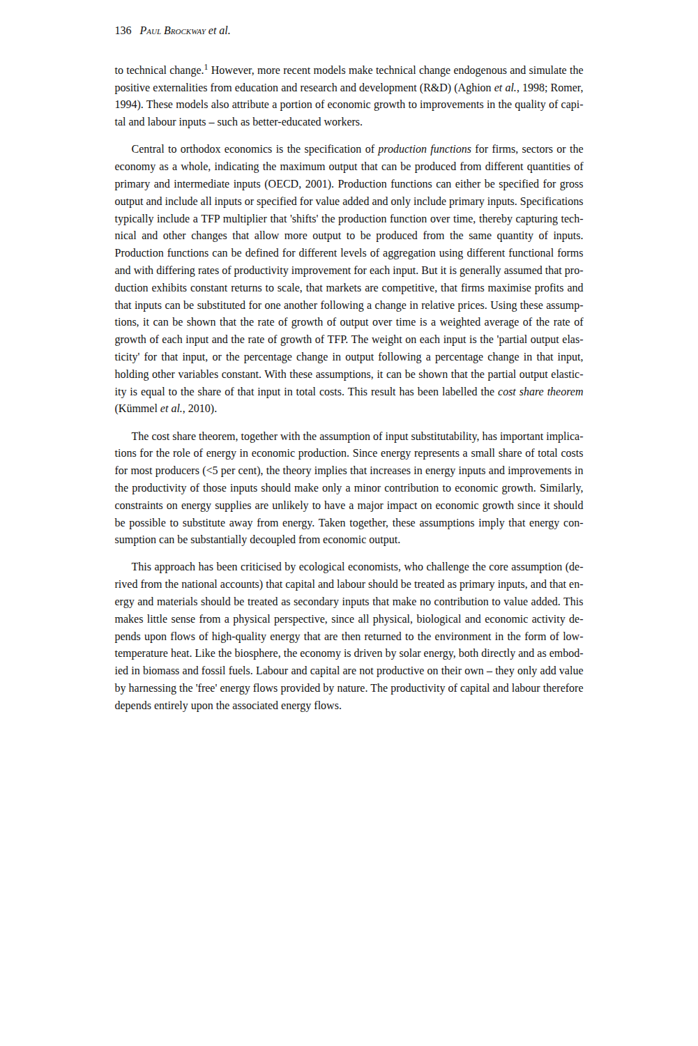136 Paul Brockway et al.
to technical change.1 However, more recent models make technical change endogenous and simulate the positive externalities from education and research and development (R&D) (Aghion et al., 1998; Romer, 1994). These models also attribute a portion of economic growth to improvements in the quality of capital and labour inputs – such as better-educated workers.
Central to orthodox economics is the specification of production functions for firms, sectors or the economy as a whole, indicating the maximum output that can be produced from different quantities of primary and intermediate inputs (OECD, 2001). Production functions can either be specified for gross output and include all inputs or specified for value added and only include primary inputs. Specifications typically include a TFP multiplier that 'shifts' the production function over time, thereby capturing technical and other changes that allow more output to be produced from the same quantity of inputs. Production functions can be defined for different levels of aggregation using different functional forms and with differing rates of productivity improvement for each input. But it is generally assumed that production exhibits constant returns to scale, that markets are competitive, that firms maximise profits and that inputs can be substituted for one another following a change in relative prices. Using these assumptions, it can be shown that the rate of growth of output over time is a weighted average of the rate of growth of each input and the rate of growth of TFP. The weight on each input is the 'partial output elasticity' for that input, or the percentage change in output following a percentage change in that input, holding other variables constant. With these assumptions, it can be shown that the partial output elasticity is equal to the share of that input in total costs. This result has been labelled the cost share theorem (Kümmel et al., 2010).
The cost share theorem, together with the assumption of input substitutability, has important implications for the role of energy in economic production. Since energy represents a small share of total costs for most producers (<5 per cent), the theory implies that increases in energy inputs and improvements in the productivity of those inputs should make only a minor contribution to economic growth. Similarly, constraints on energy supplies are unlikely to have a major impact on economic growth since it should be possible to substitute away from energy. Taken together, these assumptions imply that energy consumption can be substantially decoupled from economic output.
This approach has been criticised by ecological economists, who challenge the core assumption (derived from the national accounts) that capital and labour should be treated as primary inputs, and that energy and materials should be treated as secondary inputs that make no contribution to value added. This makes little sense from a physical perspective, since all physical, biological and economic activity depends upon flows of high-quality energy that are then returned to the environment in the form of low-temperature heat. Like the biosphere, the economy is driven by solar energy, both directly and as embodied in biomass and fossil fuels. Labour and capital are not productive on their own – they only add value by harnessing the 'free' energy flows provided by nature. The productivity of capital and labour therefore depends entirely upon the associated energy flows.